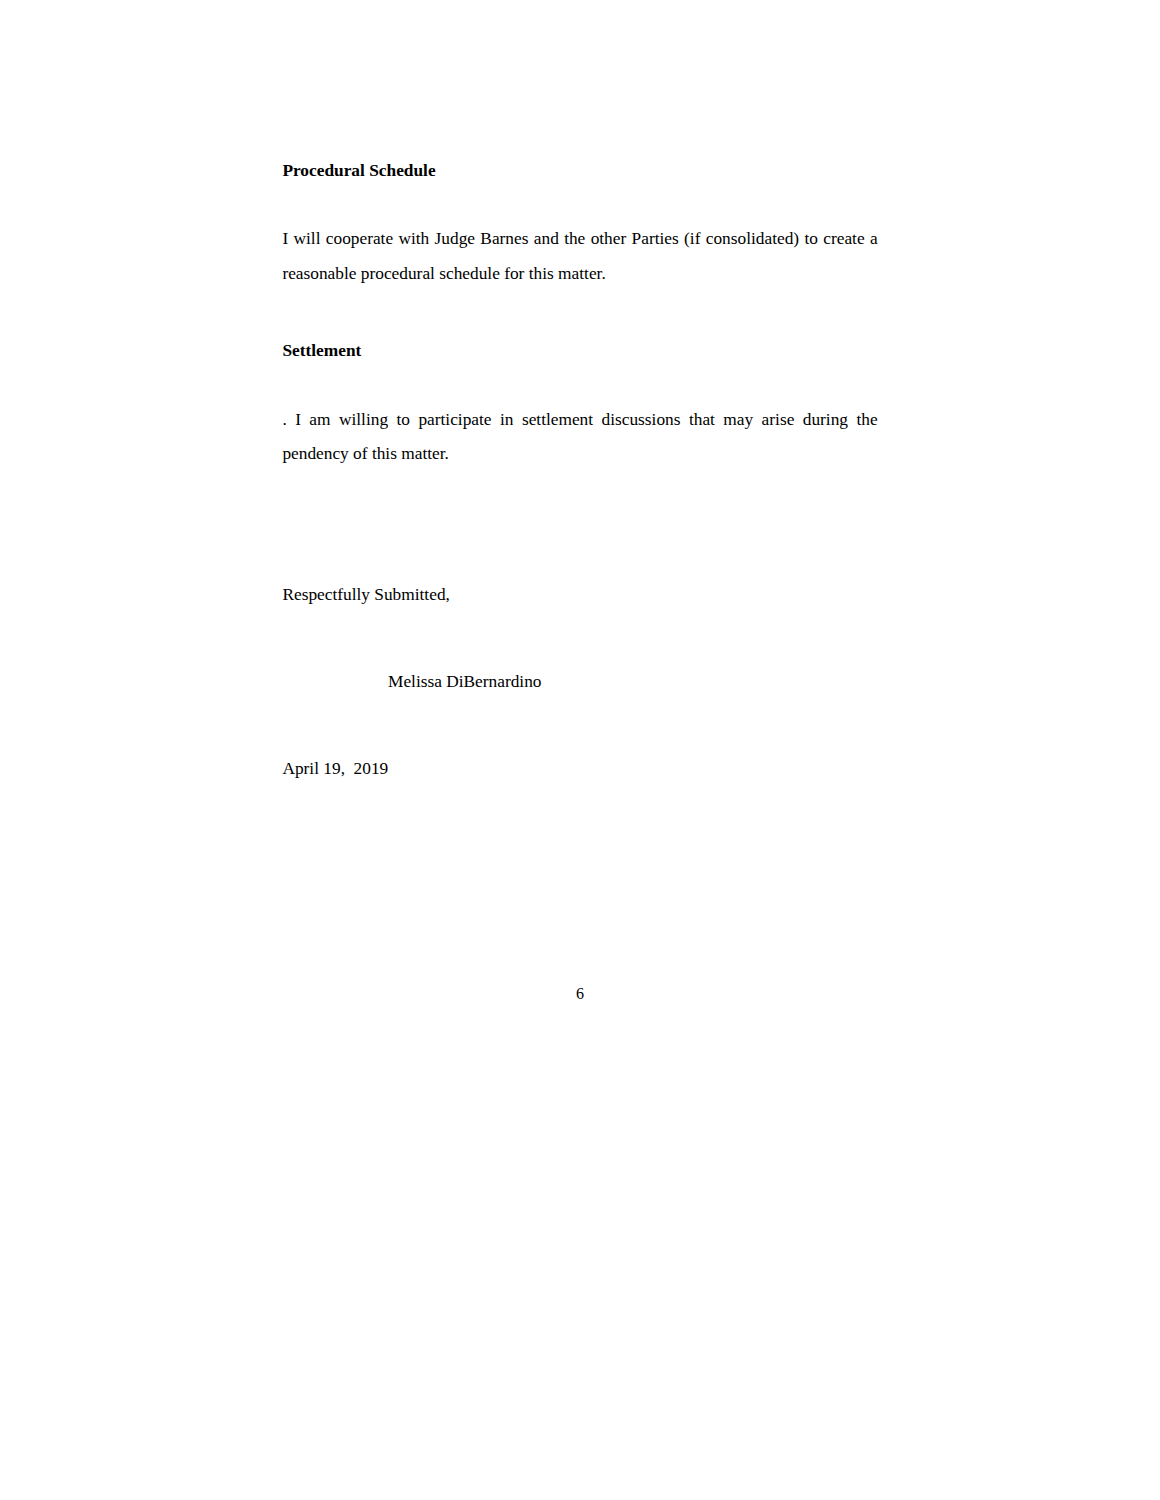Procedural Schedule
I will cooperate with Judge Barnes and the other Parties (if consolidated) to create a reasonable procedural schedule for this matter.
Settlement
. I am willing to participate in settlement discussions that may arise during the pendency of this matter.
Respectfully Submitted,
Melissa DiBernardino
April 19, 2019
6